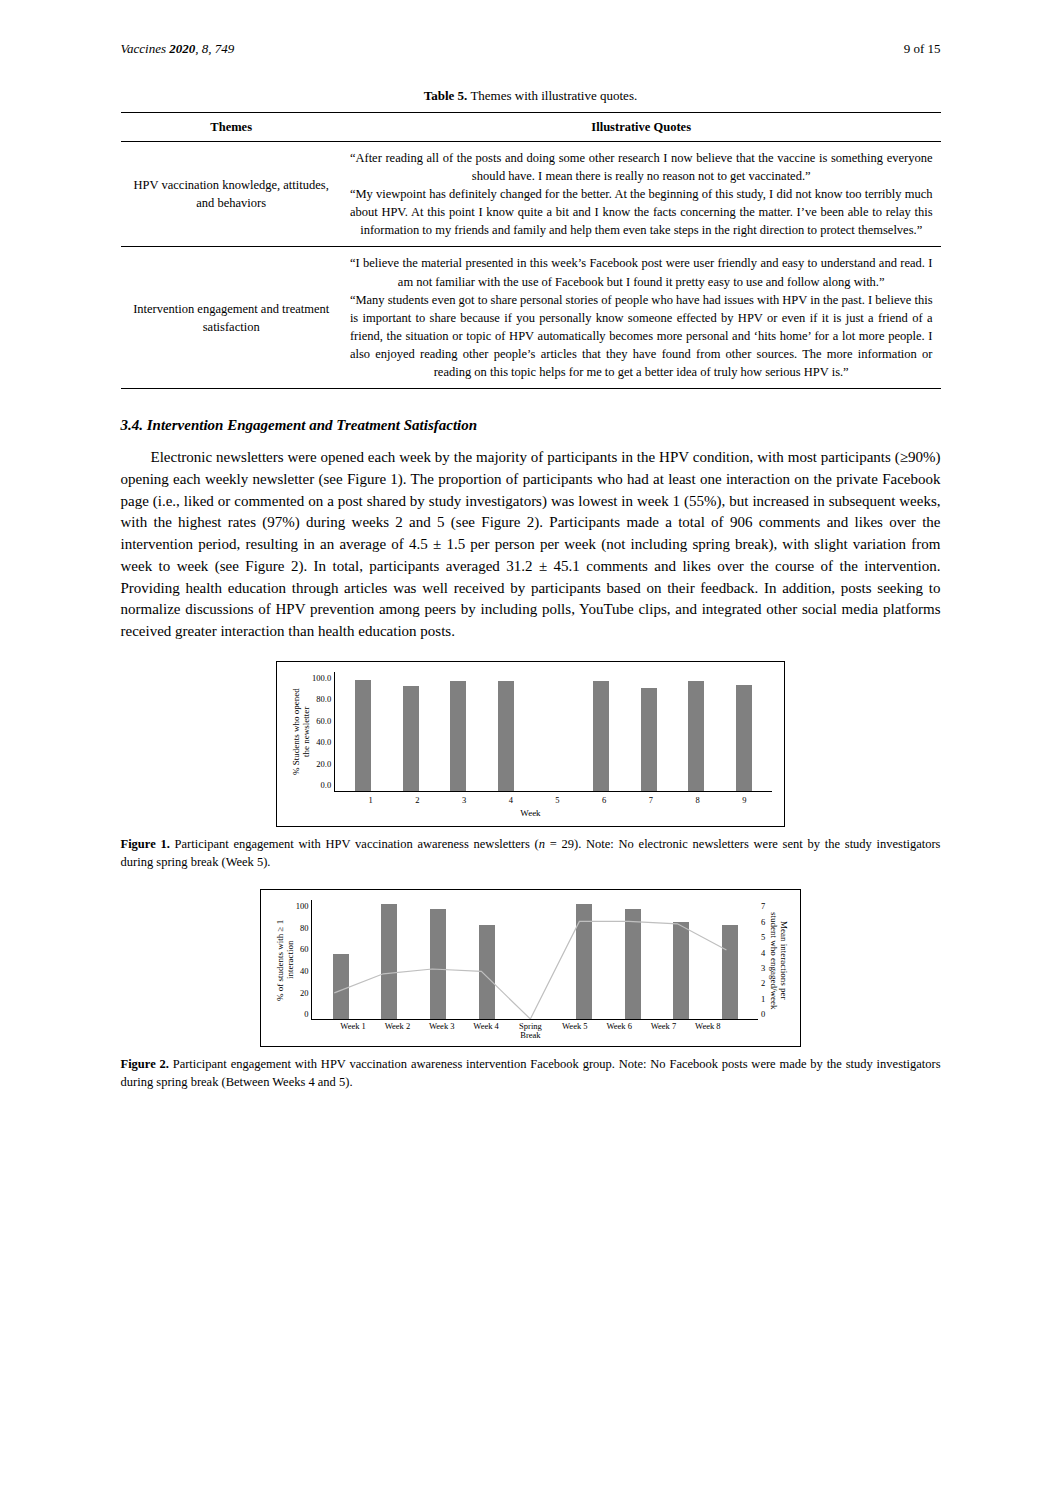Vaccines 2020, 8, 749 9 of 15
Table 5. Themes with illustrative quotes.
| Themes | Illustrative Quotes |
| --- | --- |
| HPV vaccination knowledge, attitudes, and behaviors | “After reading all of the posts and doing some other research I now believe that the vaccine is something everyone should have. I mean there is really no reason not to get vaccinated.” “My viewpoint has definitely changed for the better. At the beginning of this study, I did not know too terribly much about HPV. At this point I know quite a bit and I know the facts concerning the matter. I’ve been able to relay this information to my friends and family and help them even take steps in the right direction to protect themselves.” |
| Intervention engagement and treatment satisfaction | “I believe the material presented in this week’s Facebook post were user friendly and easy to understand and read. I am not familiar with the use of Facebook but I found it pretty easy to use and follow along with.” “Many students even got to share personal stories of people who have had issues with HPV in the past. I believe this is important to share because if you personally know someone effected by HPV or even if it is just a friend of a friend, the situation or topic of HPV automatically becomes more personal and ‘hits home’ for a lot more people. I also enjoyed reading other people’s articles that they have found from other sources. The more information or reading on this topic helps for me to get a better idea of truly how serious HPV is.” |
3.4. Intervention Engagement and Treatment Satisfaction
Electronic newsletters were opened each week by the majority of participants in the HPV condition, with most participants (≥90%) opening each weekly newsletter (see Figure 1). The proportion of participants who had at least one interaction on the private Facebook page (i.e., liked or commented on a post shared by study investigators) was lowest in week 1 (55%), but increased in subsequent weeks, with the highest rates (97%) during weeks 2 and 5 (see Figure 2). Participants made a total of 906 comments and likes over the intervention period, resulting in an average of 4.5 ± 1.5 per person per week (not including spring break), with slight variation from week to week (see Figure 2). In total, participants averaged 31.2 ± 45.1 comments and likes over the course of the intervention. Providing health education through articles was well received by participants based on their feedback. In addition, posts seeking to normalize discussions of HPV prevention among peers by including polls, YouTube clips, and integrated other social media platforms received greater interaction than health education posts.
% Students who opened
the newsletter
100.0 80.0 60.0 40.0 20.0 0.0
123456789
Week
Figure 1. Participant engagement with HPV vaccination awareness newsletters (n = 29). Note: No electronic newsletters were sent by the study investigators during spring break (Week 5).
% of students with ≥ 1
interaction
100 80 60 40 20 0
7 6 5 4 3 2 1 0
Mean interactions per
student who engaged/week
Week 1 Week 2 Week 3 Week 4 Spring Break Week 5 Week 6 Week 7 Week 8
Figure 2. Participant engagement with HPV vaccination awareness intervention Facebook group. Note: No Facebook posts were made by the study investigators during spring break (Between Weeks 4 and 5).